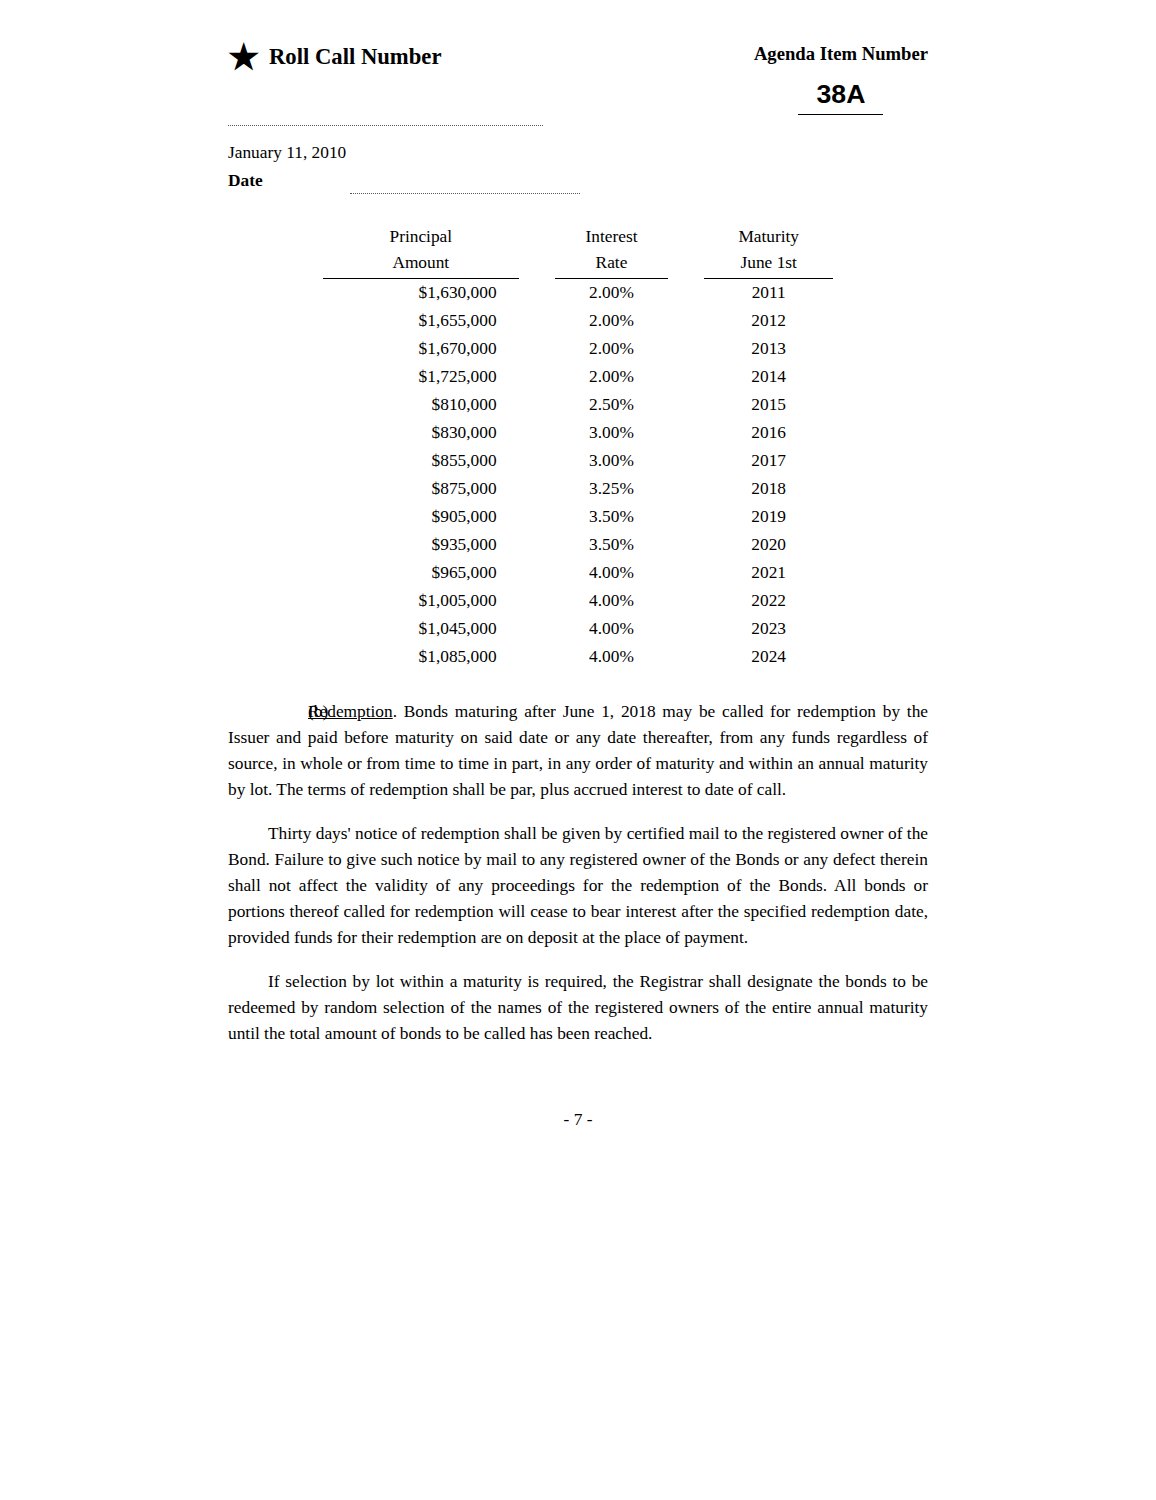★ Roll Call Number
Agenda Item Number
38A
January 11, 2010 Date
| Principal Amount | Interest Rate | Maturity June 1st |
| --- | --- | --- |
| $1,630,000 | 2.00% | 2011 |
| $1,655,000 | 2.00% | 2012 |
| $1,670,000 | 2.00% | 2013 |
| $1,725,000 | 2.00% | 2014 |
| $810,000 | 2.50% | 2015 |
| $830,000 | 3.00% | 2016 |
| $855,000 | 3.00% | 2017 |
| $875,000 | 3.25% | 2018 |
| $905,000 | 3.50% | 2019 |
| $935,000 | 3.50% | 2020 |
| $965,000 | 4.00% | 2021 |
| $1,005,000 | 4.00% | 2022 |
| $1,045,000 | 4.00% | 2023 |
| $1,085,000 | 4.00% | 2024 |
(b) Redemption. Bonds maturing after June 1, 2018 may be called for redemption by the Issuer and paid before maturity on said date or any date thereafter, from any funds regardless of source, in whole or from time to time in part, in any order of maturity and within an annual maturity by lot. The terms of redemption shall be par, plus accrued interest to date of call.
Thirty days' notice of redemption shall be given by certified mail to the registered owner of the Bond. Failure to give such notice by mail to any registered owner of the Bonds or any defect therein shall not affect the validity of any proceedings for the redemption of the Bonds. All bonds or portions thereof called for redemption will cease to bear interest after the specified redemption date, provided funds for their redemption are on deposit at the place of payment.
If selection by lot within a maturity is required, the Registrar shall designate the bonds to be redeemed by random selection of the names of the registered owners of the entire annual maturity until the total amount of bonds to be called has been reached.
- 7 -